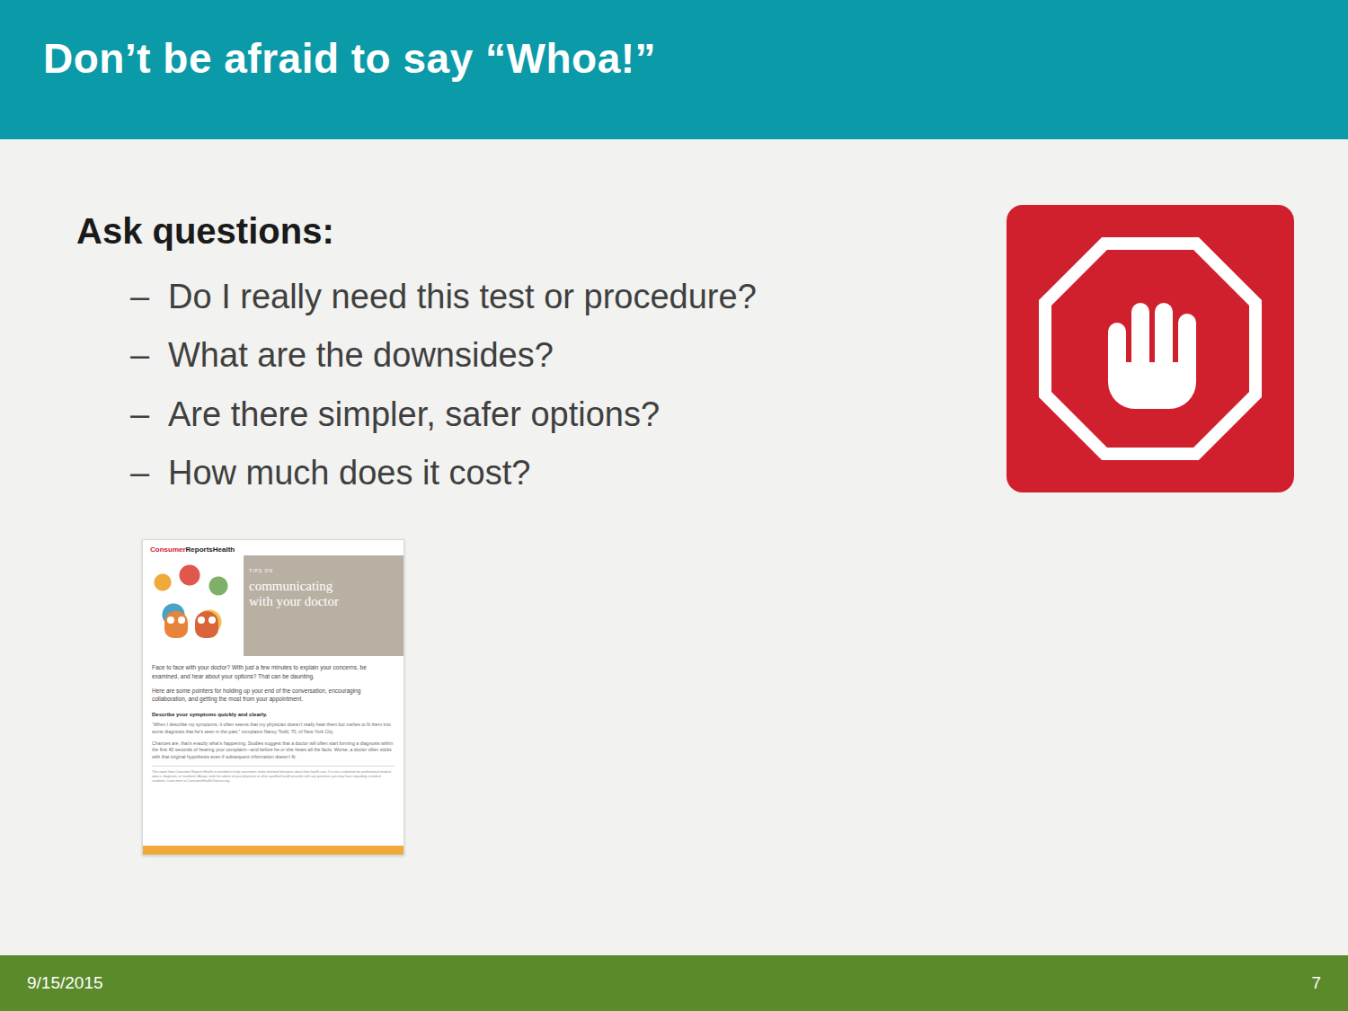Don’t be afraid to say “Whoa!”
Ask questions:
Do I really need this test or procedure?
What are the downsides?
Are there simpler, safer options?
How much does it cost?
Consumer ReportsHealth
Tips on
communicating
with your doctor
Face to face with your doctor? With just a few minutes to explain your concerns, be examined, and hear about your options? That can be daunting.
Here are some pointers for holding up your end of the conversation, encouraging collaboration, and getting the most from your appointment.
Describe your symptoms quickly and clearly.
“When I describe my symptoms, it often seems that my physician doesn’t really hear them but rushes to fit them into some diagnosis that he’s seen in the past,” complains Nancy Todd, 70, of New York City.
Chances are, that’s exactly what’s happening. Studies suggest that a doctor will often start forming a diagnosis within the first 40 seconds of hearing your complaint—and before he or she hears all the facts. Worse, a doctor often sticks with that original hypothesis even if subsequent information doesn’t fit.
This report from Consumer Reports Health is intended to help consumers make informed decisions about their health care. It is not a substitute for professional medical advice, diagnosis, or treatment. Always seek the advice of your physician or other qualified health provider with any questions you may have regarding a medical condition. Learn more at ConsumerHealthChoices.org.
9/15/2015
7